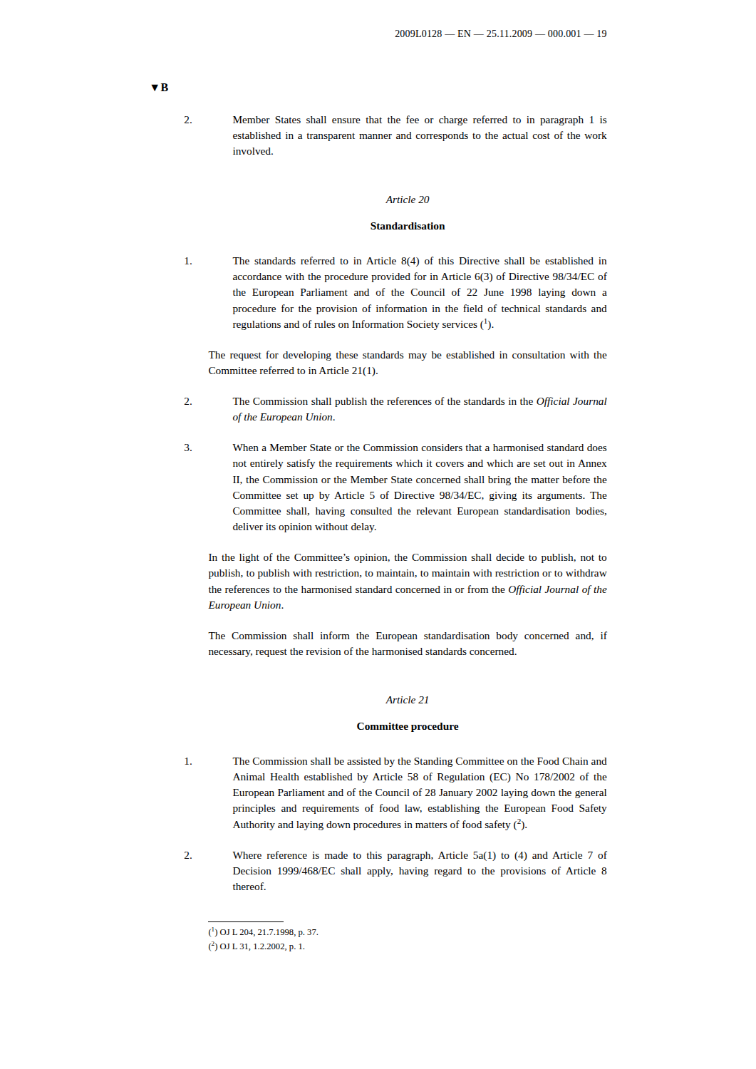2009L0128 — EN — 25.11.2009 — 000.001 — 19
▼B
2. Member States shall ensure that the fee or charge referred to in paragraph 1 is established in a transparent manner and corresponds to the actual cost of the work involved.
Article 20
Standardisation
1. The standards referred to in Article 8(4) of this Directive shall be established in accordance with the procedure provided for in Article 6(3) of Directive 98/34/EC of the European Parliament and of the Council of 22 June 1998 laying down a procedure for the provision of information in the field of technical standards and regulations and of rules on Information Society services (1).
The request for developing these standards may be established in consultation with the Committee referred to in Article 21(1).
2. The Commission shall publish the references of the standards in the Official Journal of the European Union.
3. When a Member State or the Commission considers that a harmonised standard does not entirely satisfy the requirements which it covers and which are set out in Annex II, the Commission or the Member State concerned shall bring the matter before the Committee set up by Article 5 of Directive 98/34/EC, giving its arguments. The Committee shall, having consulted the relevant European standardisation bodies, deliver its opinion without delay.
In the light of the Committee’s opinion, the Commission shall decide to publish, not to publish, to publish with restriction, to maintain, to maintain with restriction or to withdraw the references to the harmonised standard concerned in or from the Official Journal of the European Union.
The Commission shall inform the European standardisation body concerned and, if necessary, request the revision of the harmonised standards concerned.
Article 21
Committee procedure
1. The Commission shall be assisted by the Standing Committee on the Food Chain and Animal Health established by Article 58 of Regulation (EC) No 178/2002 of the European Parliament and of the Council of 28 January 2002 laying down the general principles and requirements of food law, establishing the European Food Safety Authority and laying down procedures in matters of food safety (2).
2. Where reference is made to this paragraph, Article 5a(1) to (4) and Article 7 of Decision 1999/468/EC shall apply, having regard to the provisions of Article 8 thereof.
(1) OJ L 204, 21.7.1998, p. 37.
(2) OJ L 31, 1.2.2002, p. 1.